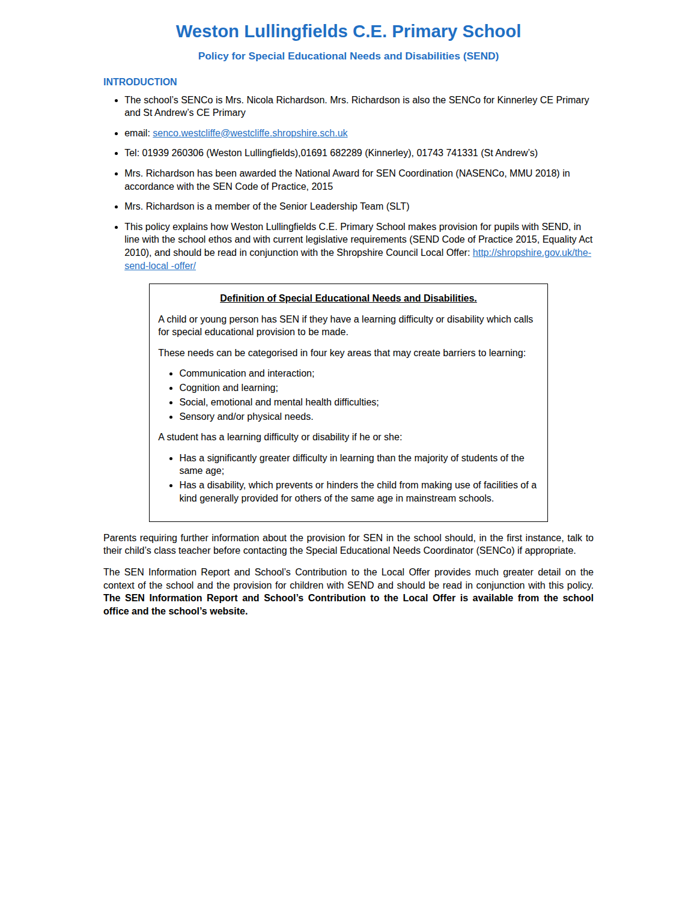Weston Lullingfields C.E. Primary School
Policy for Special Educational Needs and Disabilities (SEND)
INTRODUCTION
The school’s SENCo is Mrs. Nicola Richardson. Mrs. Richardson is also the SENCo for Kinnerley CE Primary and St Andrew’s CE Primary
email: senco.westcliffe@westcliffe.shropshire.sch.uk
Tel: 01939 260306 (Weston Lullingfields),01691 682289 (Kinnerley), 01743 741331 (St Andrew’s)
Mrs. Richardson has been awarded the National Award for SEN Coordination (NASENCo, MMU 2018) in accordance with the SEN Code of Practice, 2015
Mrs. Richardson is a member of the Senior Leadership Team (SLT)
This policy explains how Weston Lullingfields C.E. Primary School makes provision for pupils with SEND, in line with the school ethos and with current legislative requirements (SEND Code of Practice 2015, Equality Act 2010), and should be read in conjunction with the Shropshire Council Local Offer: http://shropshire.gov.uk/the-send-local -offer/
Definition of Special Educational Needs and Disabilities.
A child or young person has SEN if they have a learning difficulty or disability which calls for special educational provision to be made.
These needs can be categorised in four key areas that may create barriers to learning:
Communication and interaction;
Cognition and learning;
Social, emotional and mental health difficulties;
Sensory and/or physical needs.
A student has a learning difficulty or disability if he or she:
Has a significantly greater difficulty in learning than the majority of students of the same age;
Has a disability, which prevents or hinders the child from making use of facilities of a kind generally provided for others of the same age in mainstream schools.
Parents requiring further information about the provision for SEN in the school should, in the first instance, talk to their child’s class teacher before contacting the Special Educational Needs Coordinator (SENCo) if appropriate.
The SEN Information Report and School’s Contribution to the Local Offer provides much greater detail on the context of the school and the provision for children with SEND and should be read in conjunction with this policy. The SEN Information Report and School’s Contribution to the Local Offer is available from the school office and the school’s website.